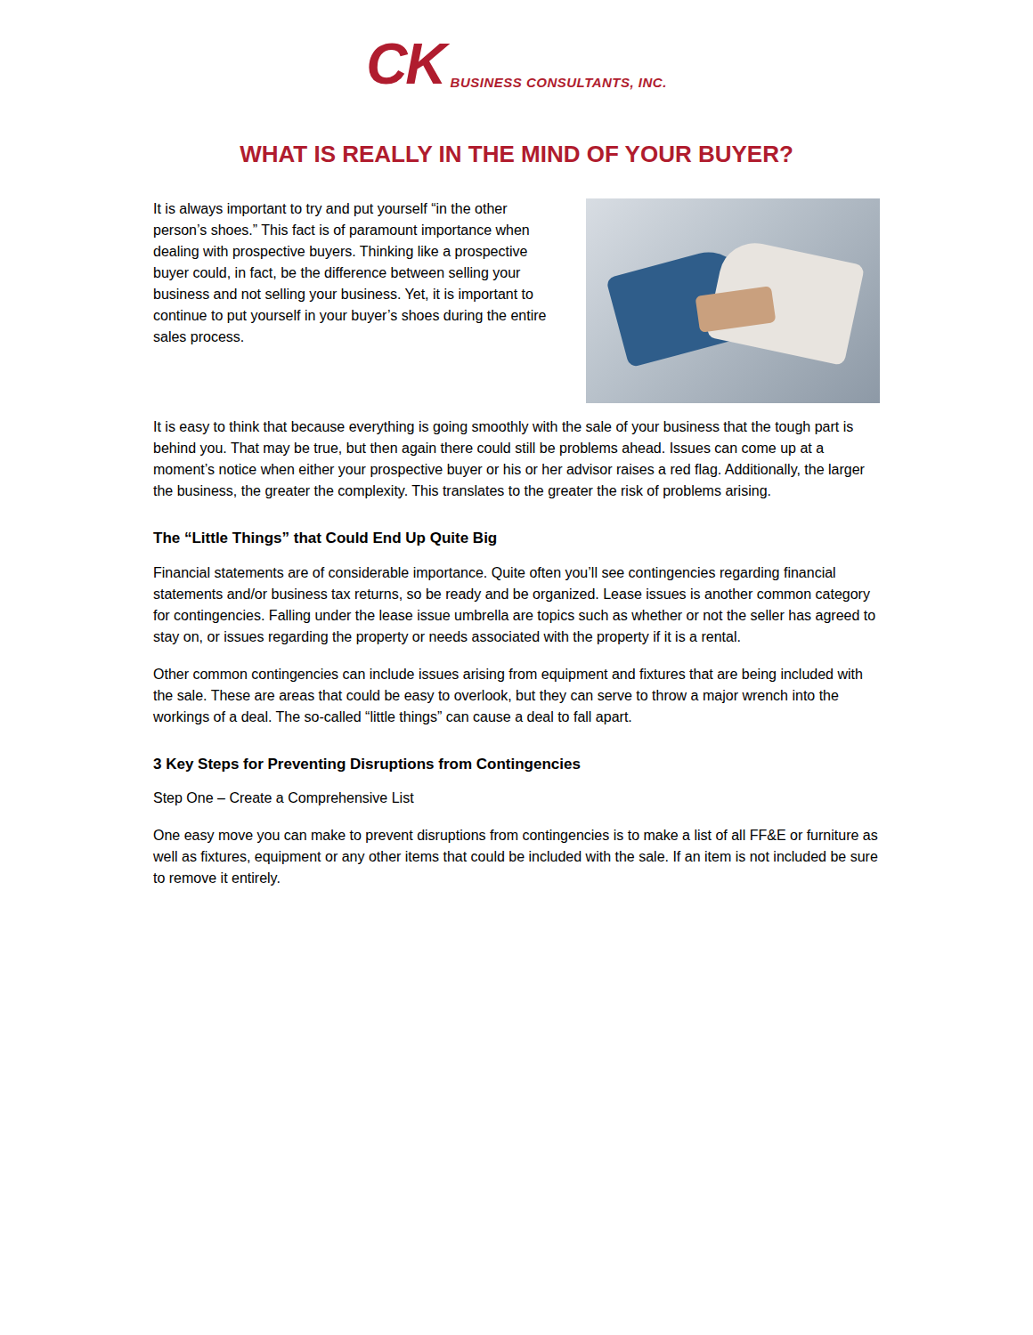CK BUSINESS CONSULTANTS, INC.
WHAT IS REALLY IN THE MIND OF YOUR BUYER?
It is always important to try and put yourself “in the other person’s shoes.” This fact is of paramount importance when dealing with prospective buyers. Thinking like a prospective buyer could, in fact, be the difference between selling your business and not selling your business. Yet, it is important to continue to put yourself in your buyer’s shoes during the entire sales process.
It is easy to think that because everything is going smoothly with the sale of your business that the tough part is behind you. That may be true, but then again there could still be problems ahead. Issues can come up at a moment’s notice when either your prospective buyer or his or her advisor raises a red flag. Additionally, the larger the business, the greater the complexity. This translates to the greater the risk of problems arising.
The “Little Things” that Could End Up Quite Big
Financial statements are of considerable importance. Quite often you’ll see contingencies regarding financial statements and/or business tax returns, so be ready and be organized. Lease issues is another common category for contingencies. Falling under the lease issue umbrella are topics such as whether or not the seller has agreed to stay on, or issues regarding the property or needs associated with the property if it is a rental.
Other common contingencies can include issues arising from equipment and fixtures that are being included with the sale. These are areas that could be easy to overlook, but they can serve to throw a major wrench into the workings of a deal. The so-called “little things” can cause a deal to fall apart.
3 Key Steps for Preventing Disruptions from Contingencies
Step One – Create a Comprehensive List
One easy move you can make to prevent disruptions from contingencies is to make a list of all FF&E or furniture as well as fixtures, equipment or any other items that could be included with the sale. If an item is not included be sure to remove it entirely.